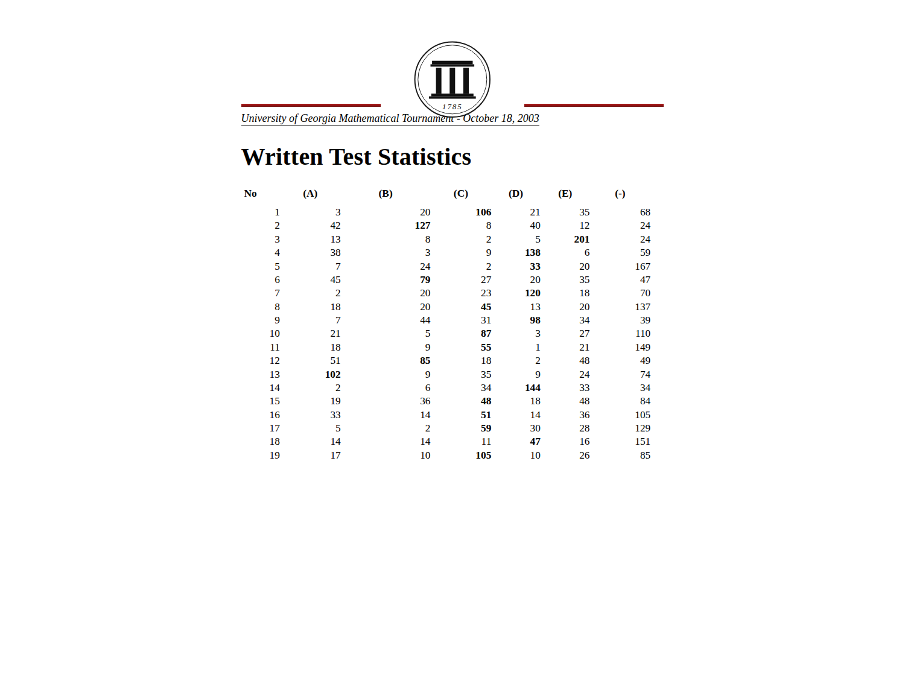1785
University of Georgia Mathematical Tournament - October 18, 2003
Written Test Statistics
| No | (A) | (B) | (C) | (D) | (E) | (-) |
| --- | --- | --- | --- | --- | --- | --- |
| 1 | 3 | 20 | 106 | 21 | 35 | 68 |
| 2 | 42 | 127 | 8 | 40 | 12 | 24 |
| 3 | 13 | 8 | 2 | 5 | 201 | 24 |
| 4 | 38 | 3 | 9 | 138 | 6 | 59 |
| 5 | 7 | 24 | 2 | 33 | 20 | 167 |
| 6 | 45 | 79 | 27 | 20 | 35 | 47 |
| 7 | 2 | 20 | 23 | 120 | 18 | 70 |
| 8 | 18 | 20 | 45 | 13 | 20 | 137 |
| 9 | 7 | 44 | 31 | 98 | 34 | 39 |
| 10 | 21 | 5 | 87 | 3 | 27 | 110 |
| 11 | 18 | 9 | 55 | 1 | 21 | 149 |
| 12 | 51 | 85 | 18 | 2 | 48 | 49 |
| 13 | 102 | 9 | 35 | 9 | 24 | 74 |
| 14 | 2 | 6 | 34 | 144 | 33 | 34 |
| 15 | 19 | 36 | 48 | 18 | 48 | 84 |
| 16 | 33 | 14 | 51 | 14 | 36 | 105 |
| 17 | 5 | 2 | 59 | 30 | 28 | 129 |
| 18 | 14 | 14 | 11 | 47 | 16 | 151 |
| 19 | 17 | 10 | 105 | 10 | 26 | 85 |